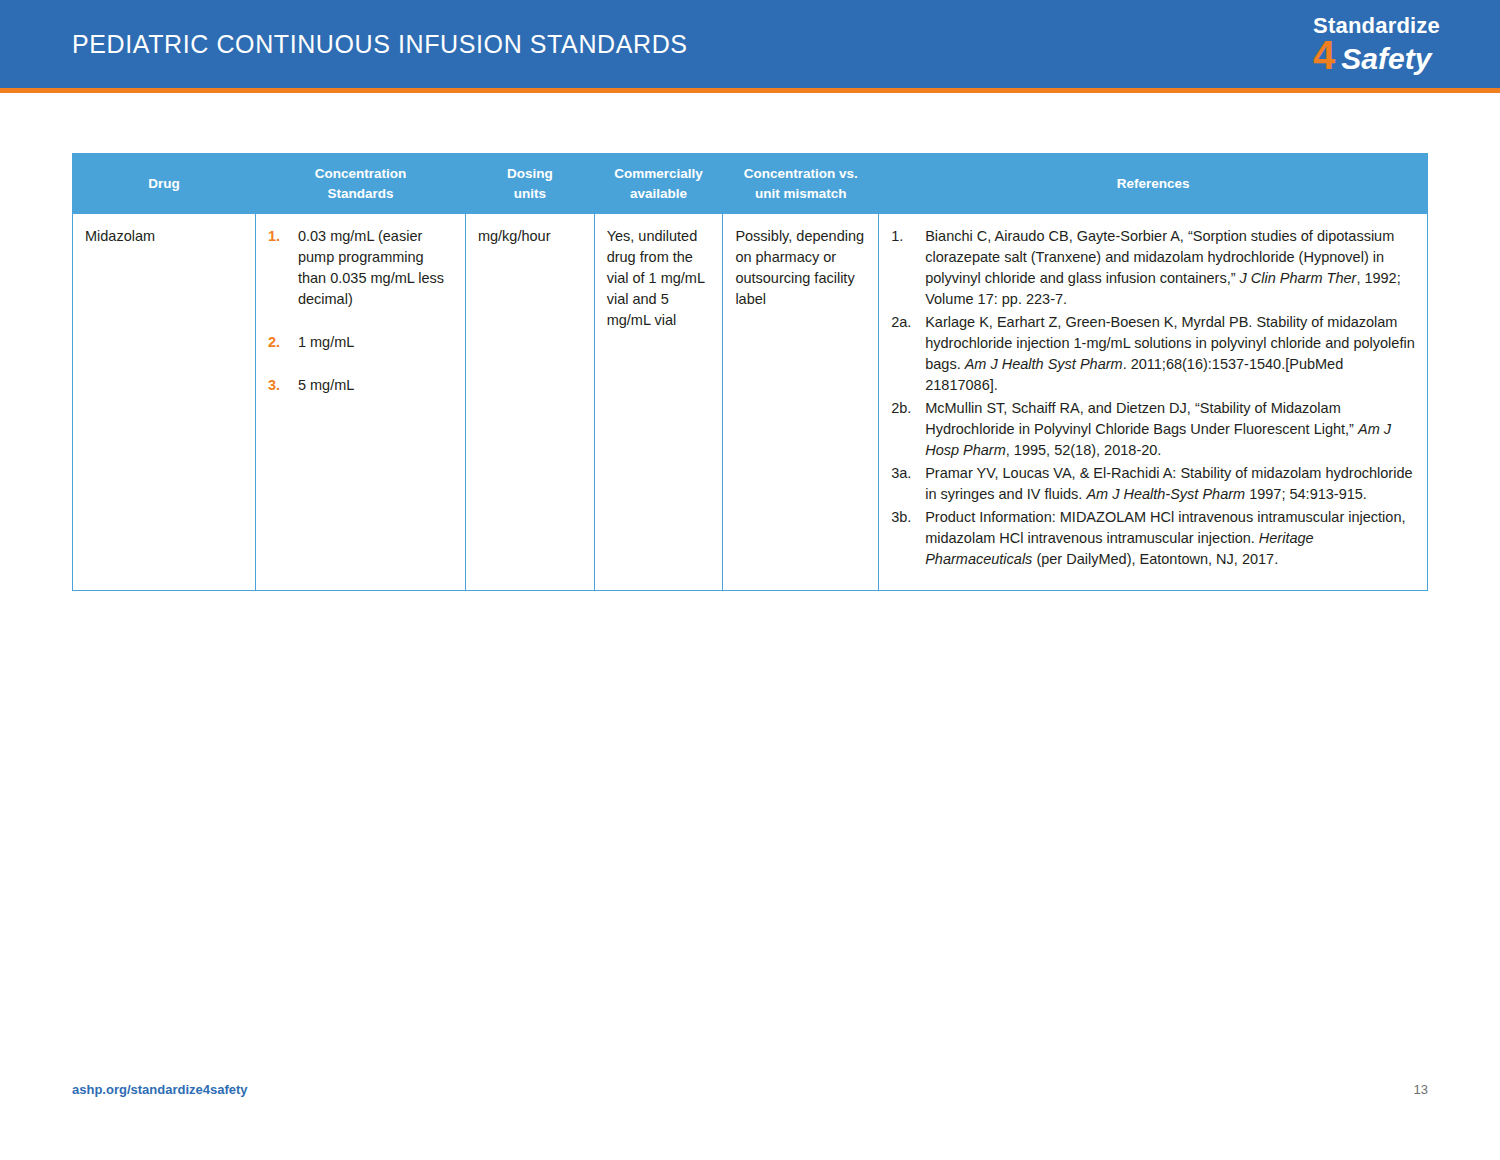Pediatric Continuous Infusion Standards
Standardize 4 Safety
| Drug | Concentration Standards | Dosing units | Commercially available | Concentration vs. unit mismatch | References |
| --- | --- | --- | --- | --- | --- |
| Midazolam | 1. 0.03 mg/mL (easier pump programming than 0.035 mg/mL less decimal) 2. 1 mg/mL 3. 5 mg/mL | mg/kg/hour | Yes, undiluted drug from the vial of 1 mg/mL vial and 5 mg/mL vial | Possibly, depending on pharmacy or outsourcing facility label | 1. Bianchi C, Airaudo CB, Gayte-Sorbier A, “Sorption studies of dipotassium clorazepate salt (Tranxene) and midazolam hydrochloride (Hypnovel) in polyvinyl chloride and glass infusion containers,” J Clin Pharm Ther , 1992; Volume 17: pp. 223-7. 2a. Karlage K, Earhart Z, Green-Boesen K, Myrdal PB. Stability of midazolam hydrochloride injection 1-mg/mL solutions in polyvinyl chloride and polyolefin bags. Am J Health Syst Pharm . 2011;68(16):1537-1540.[PubMed 21817086]. 2b. McMullin ST, Schaiff RA, and Dietzen DJ, “Stability of Midazolam Hydrochloride in Polyvinyl Chloride Bags Under Fluorescent Light,” Am J Hosp Pharm , 1995, 52(18), 2018-20. 3a. Pramar YV, Loucas VA, & El-Rachidi A: Stability of midazolam hydrochloride in syringes and IV fluids. Am J Health-Syst Pharm 1997; 54:913-915. 3b. Product Information: MIDAZOLAM HCl intravenous intramuscular injection, midazolam HCl intravenous intramuscular injection. Heritage Pharmaceuticals (per DailyMed), Eatontown, NJ, 2017. |
ashp.org/standardize4safety 13